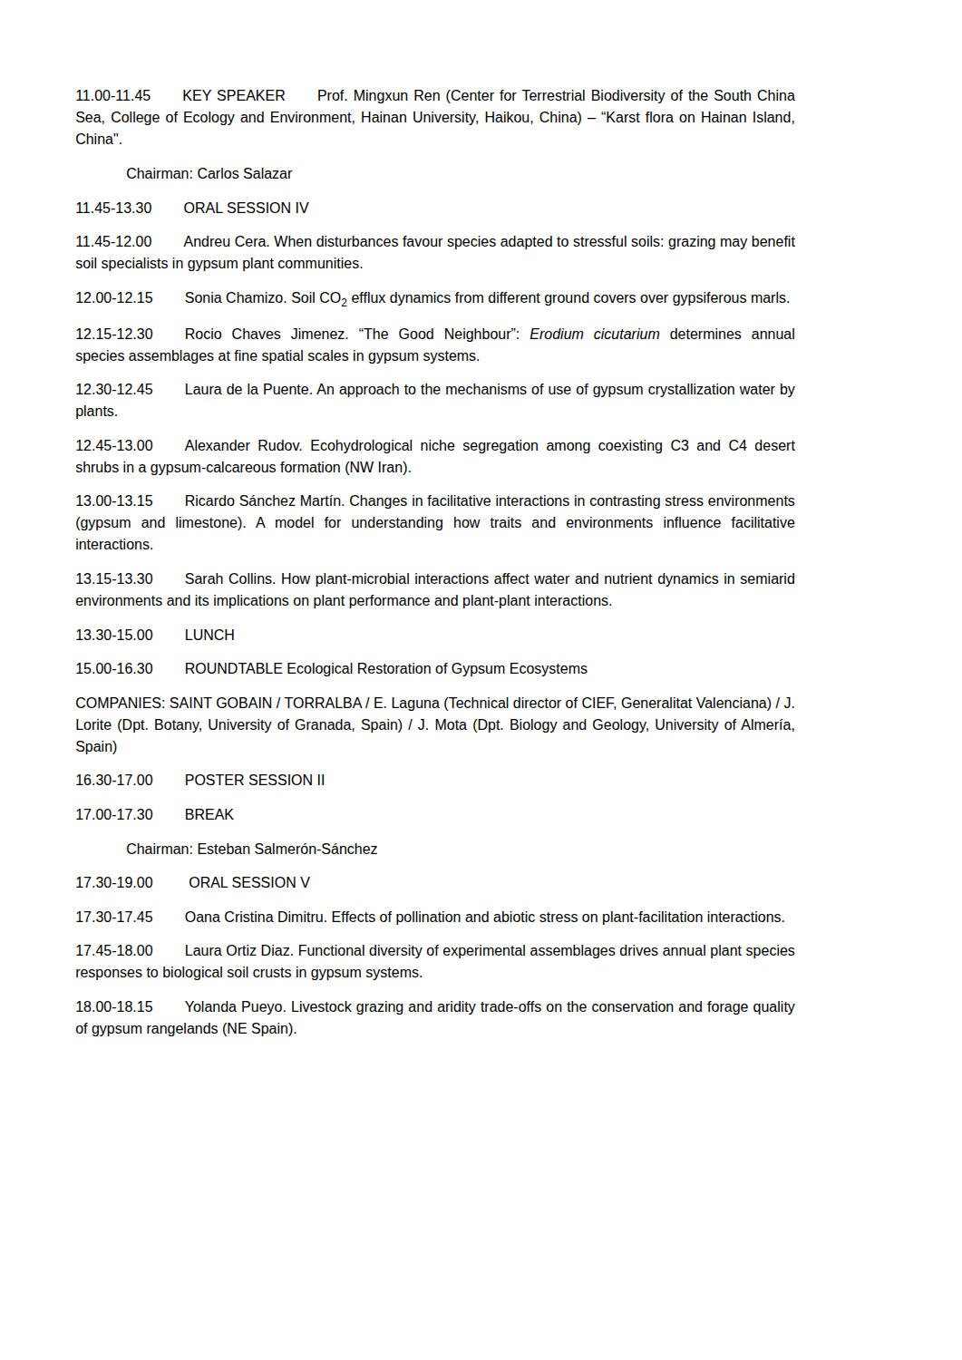11.00-11.45 KEY SPEAKER Prof. Mingxun Ren (Center for Terrestrial Biodiversity of the South China Sea, College of Ecology and Environment, Hainan University, Haikou, China) – “Karst flora on Hainan Island, China".
Chairman: Carlos Salazar
11.45-13.30 ORAL SESSION IV
11.45-12.00 Andreu Cera. When disturbances favour species adapted to stressful soils: grazing may benefit soil specialists in gypsum plant communities.
12.00-12.15 Sonia Chamizo. Soil CO2 efflux dynamics from different ground covers over gypsiferous marls.
12.15-12.30 Rocio Chaves Jimenez. “The Good Neighbour”: Erodium cicutarium determines annual species assemblages at fine spatial scales in gypsum systems.
12.30-12.45 Laura de la Puente. An approach to the mechanisms of use of gypsum crystallization water by plants.
12.45-13.00 Alexander Rudov. Ecohydrological niche segregation among coexisting C3 and C4 desert shrubs in a gypsum-calcareous formation (NW Iran).
13.00-13.15 Ricardo Sánchez Martín. Changes in facilitative interactions in contrasting stress environments (gypsum and limestone). A model for understanding how traits and environments influence facilitative interactions.
13.15-13.30 Sarah Collins. How plant-microbial interactions affect water and nutrient dynamics in semiarid environments and its implications on plant performance and plant-plant interactions.
13.30-15.00 LUNCH
15.00-16.30 ROUNDTABLE Ecological Restoration of Gypsum Ecosystems
COMPANIES: SAINT GOBAIN / TORRALBA / E. Laguna (Technical director of CIEF, Generalitat Valenciana) / J. Lorite (Dpt. Botany, University of Granada, Spain) / J. Mota (Dpt. Biology and Geology, University of Almería, Spain)
16.30-17.00 POSTER SESSION II
17.00-17.30 BREAK
Chairman: Esteban Salmerón-Sánchez
17.30-19.00 ORAL SESSION V
17.30-17.45 Oana Cristina Dimitru. Effects of pollination and abiotic stress on plant-facilitation interactions.
17.45-18.00 Laura Ortiz Diaz. Functional diversity of experimental assemblages drives annual plant species responses to biological soil crusts in gypsum systems.
18.00-18.15 Yolanda Pueyo. Livestock grazing and aridity trade-offs on the conservation and forage quality of gypsum rangelands (NE Spain).